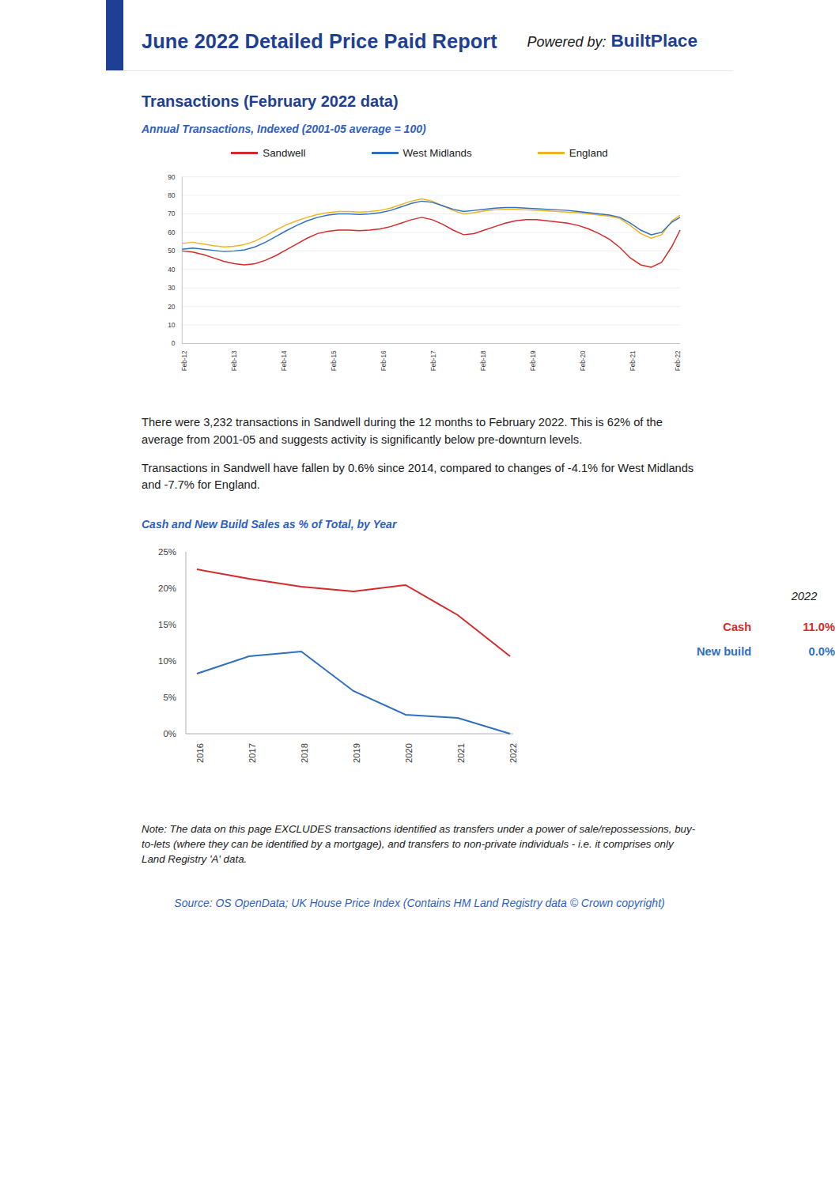June 2022 Detailed Price Paid Report
Powered by: BuiltPlace
Transactions (February 2022 data)
Annual Transactions, Indexed (2001-05 average = 100)
Sandwell
West Midlands
England
90 80 70 60 50 40 30 20 10 0 Feb-12 Feb-13 Feb-14 Feb-15 Feb-16 Feb-17 Feb-18 Feb-19 Feb-20 Feb-21 Feb-22
There were 3,232 transactions in Sandwell during the 12 months to February 2022. This is 62% of the average from 2001-05 and suggests activity is significantly below pre-downturn levels.
Transactions in Sandwell have fallen by 0.6% since 2014, compared to changes of -4.1% for West Midlands and -7.7% for England.
Cash and New Build Sales as % of Total, by Year
25% 20% 15% 10% 5% 0% 2016 2017 2018 2019 2020 2021 2022
2022
Cash 11.0%
New build 0.0%
Note: The data on this page EXCLUDES transactions identified as transfers under a power of sale/repossessions, buy-to-lets (where they can be identified by a mortgage), and transfers to non-private individuals - i.e. it comprises only Land Registry 'A' data.
Source: OS OpenData; UK House Price Index (Contains HM Land Registry data © Crown copyright)